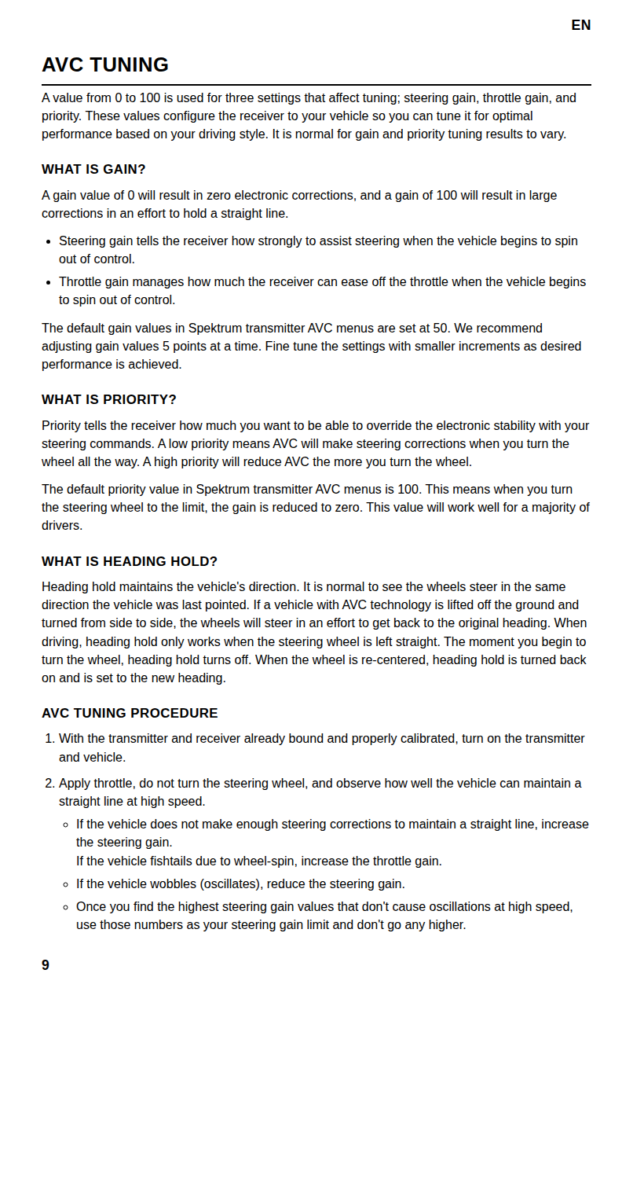EN
AVC TUNING
A value from 0 to 100 is used for three settings that affect tuning; steering gain, throttle gain, and priority. These values configure the receiver to your vehicle so you can tune it for optimal performance based on your driving style. It is normal for gain and priority tuning results to vary.
WHAT IS GAIN?
A gain value of 0 will result in zero electronic corrections, and a gain of 100 will result in large corrections in an effort to hold a straight line.
Steering gain tells the receiver how strongly to assist steering when the vehicle begins to spin out of control.
Throttle gain manages how much the receiver can ease off the throttle when the vehicle begins to spin out of control.
The default gain values in Spektrum transmitter AVC menus are set at 50. We recommend adjusting gain values 5 points at a time. Fine tune the settings with smaller increments as desired performance is achieved.
WHAT IS PRIORITY?
Priority tells the receiver how much you want to be able to override the electronic stability with your steering commands. A low priority means AVC will make steering corrections when you turn the wheel all the way. A high priority will reduce AVC the more you turn the wheel.
The default priority value in Spektrum transmitter AVC menus is 100. This means when you turn the steering wheel to the limit, the gain is reduced to zero. This value will work well for a majority of drivers.
WHAT IS HEADING HOLD?
Heading hold maintains the vehicle's direction. It is normal to see the wheels steer in the same direction the vehicle was last pointed. If a vehicle with AVC technology is lifted off the ground and turned from side to side, the wheels will steer in an effort to get back to the original heading. When driving, heading hold only works when the steering wheel is left straight. The moment you begin to turn the wheel, heading hold turns off. When the wheel is re-centered, heading hold is turned back on and is set to the new heading.
AVC TUNING PROCEDURE
With the transmitter and receiver already bound and properly calibrated, turn on the transmitter and vehicle.
Apply throttle, do not turn the steering wheel, and observe how well the vehicle can maintain a straight line at high speed.
If the vehicle does not make enough steering corrections to maintain a straight line, increase the steering gain.
If the vehicle fishtails due to wheel-spin, increase the throttle gain.
If the vehicle wobbles (oscillates), reduce the steering gain.
Once you find the highest steering gain values that don't cause oscillations at high speed, use those numbers as your steering gain limit and don't go any higher.
9